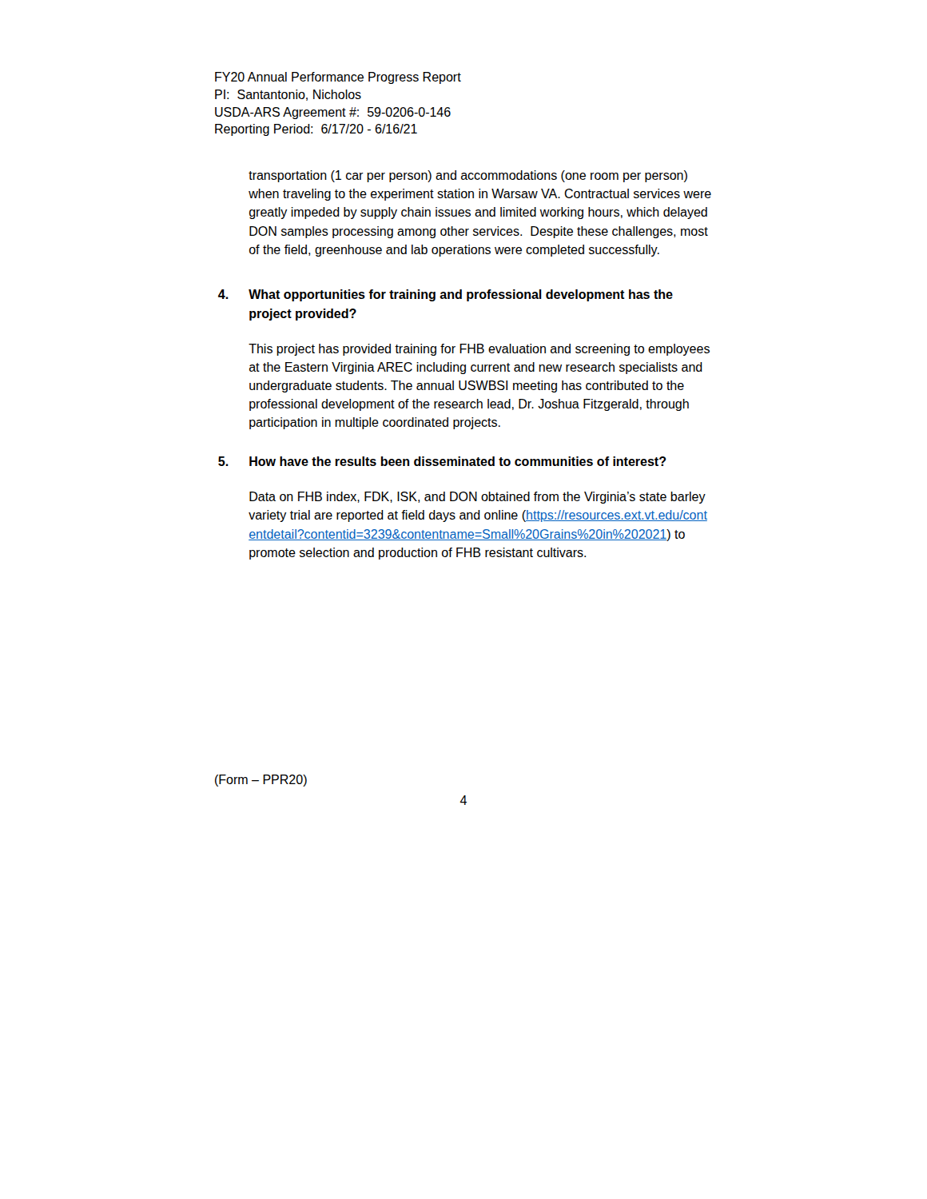FY20 Annual Performance Progress Report
PI: Santantonio, Nicholos
USDA-ARS Agreement #: 59-0206-0-146
Reporting Period: 6/17/20 - 6/16/21
transportation (1 car per person) and accommodations (one room per person) when traveling to the experiment station in Warsaw VA. Contractual services were greatly impeded by supply chain issues and limited working hours, which delayed DON samples processing among other services. Despite these challenges, most of the field, greenhouse and lab operations were completed successfully.
What opportunities for training and professional development has the project provided?
This project has provided training for FHB evaluation and screening to employees at the Eastern Virginia AREC including current and new research specialists and undergraduate students. The annual USWBSI meeting has contributed to the professional development of the research lead, Dr. Joshua Fitzgerald, through participation in multiple coordinated projects.
How have the results been disseminated to communities of interest?
Data on FHB index, FDK, ISK, and DON obtained from the Virginia’s state barley variety trial are reported at field days and online (https://resources.ext.vt.edu/contentdetail?contentid=3239&contentname=Small%20Grains%20in%202021) to promote selection and production of FHB resistant cultivars.
(Form – PPR20)
4